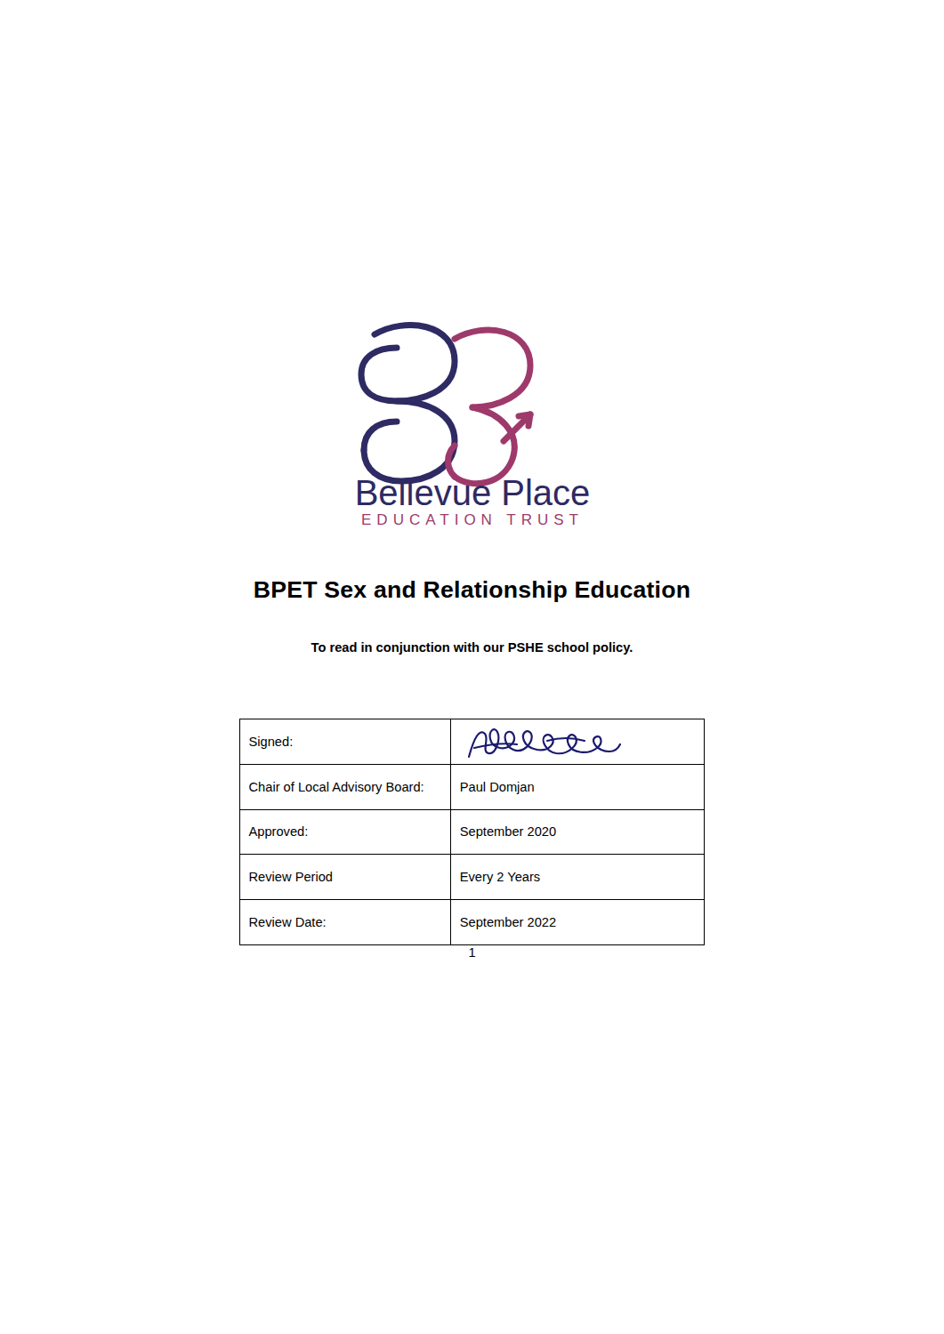Bellevue Place EDUCATION TRUST
BPET Sex and Relationship Education
To read in conjunction with our PSHE school policy.
| Signed: | |
| Chair of Local Advisory Board: | Paul Domjan |
| Approved: | September 2020 |
| Review Period | Every 2 Years |
| Review Date: | September 2022 |
1